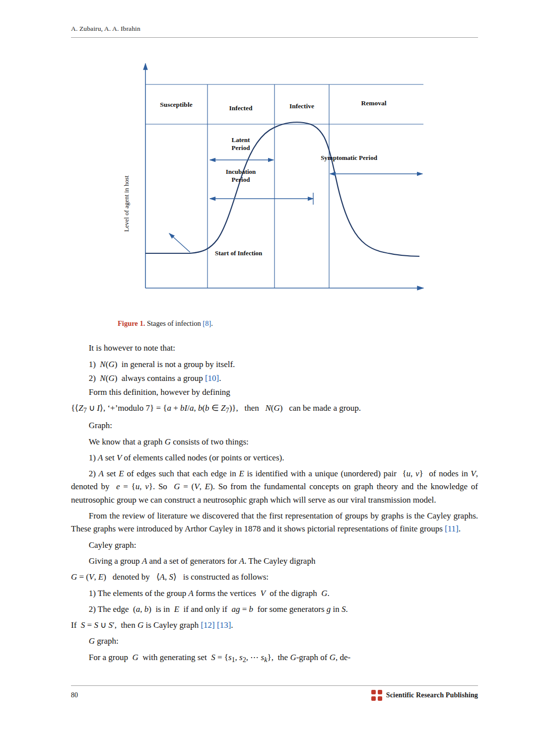A. Zubairu, A. A. Ibrahin
Susceptible Infected Infective Removal Level of agent in host Latent Period Symptomatic Period Incubation Period Start of Infection
Figure 1. Stages of infection [8].
It is however to note that:
1) N(G) in general is not a group by itself.
2) N(G) always contains a group [10].
Form this definition, however by defining
{⟨Z7 ∪ I⟩, ‘+’modulo 7} = {a + bI/a, b(b ∈ Z7)}, then N(G) can be made a group.
Graph:
We know that a graph G consists of two things:
1) A set V of elements called nodes (or points or vertices).
2) A set E of edges such that each edge in E is identified with a unique (unordered) pair {u, v} of nodes in V, denoted by e = {u, v}. So G = (V, E). So from the fundamental concepts on graph theory and the knowledge of neutrosophic group we can construct a neutrosophic graph which will serve as our viral transmission model.
From the review of literature we discovered that the first representation of groups by graphs is the Cayley graphs. These graphs were introduced by Arthor Cayley in 1878 and it shows pictorial representations of finite groups [11].
Cayley graph:
Giving a group A and a set of generators for A. The Cayley digraph
G = (V, E) denoted by ⟨A, S⟩ is constructed as follows:
1) The elements of the group A forms the vertices V of the digraph G.
2) The edge (a, b) is in E if and only if ag = b for some generators g in S.
If S = S ∪ S′, then G is Cayley graph [12] [13].
G graph:
For a group G with generating set S = {s1, s2, ⋯ sk}, the G-graph of G, de-
80
Scientific Research Publishing